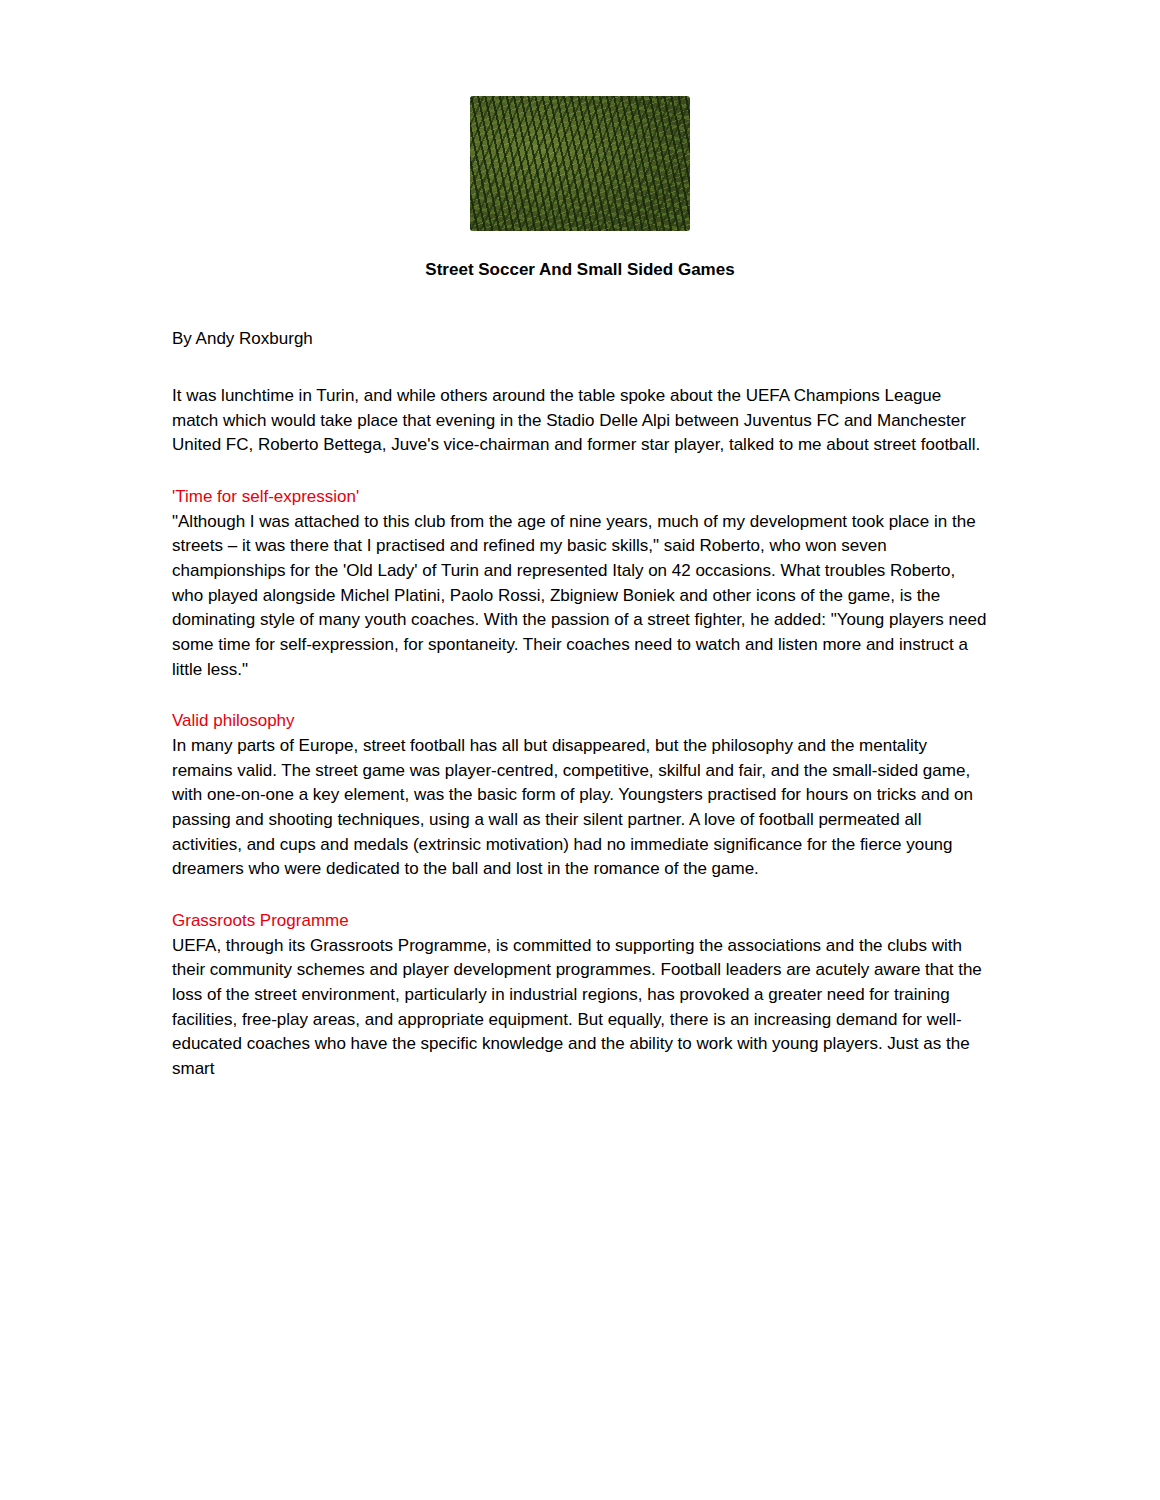Street Soccer And Small Sided Games
By Andy Roxburgh
It was lunchtime in Turin, and while others around the table spoke about the UEFA Champions League match which would take place that evening in the Stadio Delle Alpi between Juventus FC and Manchester United FC, Roberto Bettega, Juve's vice-chairman and former star player, talked to me about street football.
'Time for self-expression'
"Although I was attached to this club from the age of nine years, much of my development took place in the streets – it was there that I practised and refined my basic skills," said Roberto, who won seven championships for the 'Old Lady' of Turin and represented Italy on 42 occasions. What troubles Roberto, who played alongside Michel Platini, Paolo Rossi, Zbigniew Boniek and other icons of the game, is the dominating style of many youth coaches. With the passion of a street fighter, he added: "Young players need some time for self-expression, for spontaneity. Their coaches need to watch and listen more and instruct a little less."
Valid philosophy
In many parts of Europe, street football has all but disappeared, but the philosophy and the mentality remains valid. The street game was player-centred, competitive, skilful and fair, and the small-sided game, with one-on-one a key element, was the basic form of play. Youngsters practised for hours on tricks and on passing and shooting techniques, using a wall as their silent partner. A love of football permeated all activities, and cups and medals (extrinsic motivation) had no immediate significance for the fierce young dreamers who were dedicated to the ball and lost in the romance of the game.
Grassroots Programme
UEFA, through its Grassroots Programme, is committed to supporting the associations and the clubs with their community schemes and player development programmes. Football leaders are acutely aware that the loss of the street environment, particularly in industrial regions, has provoked a greater need for training facilities, free-play areas, and appropriate equipment. But equally, there is an increasing demand for well-educated coaches who have the specific knowledge and the ability to work with young players. Just as the smart